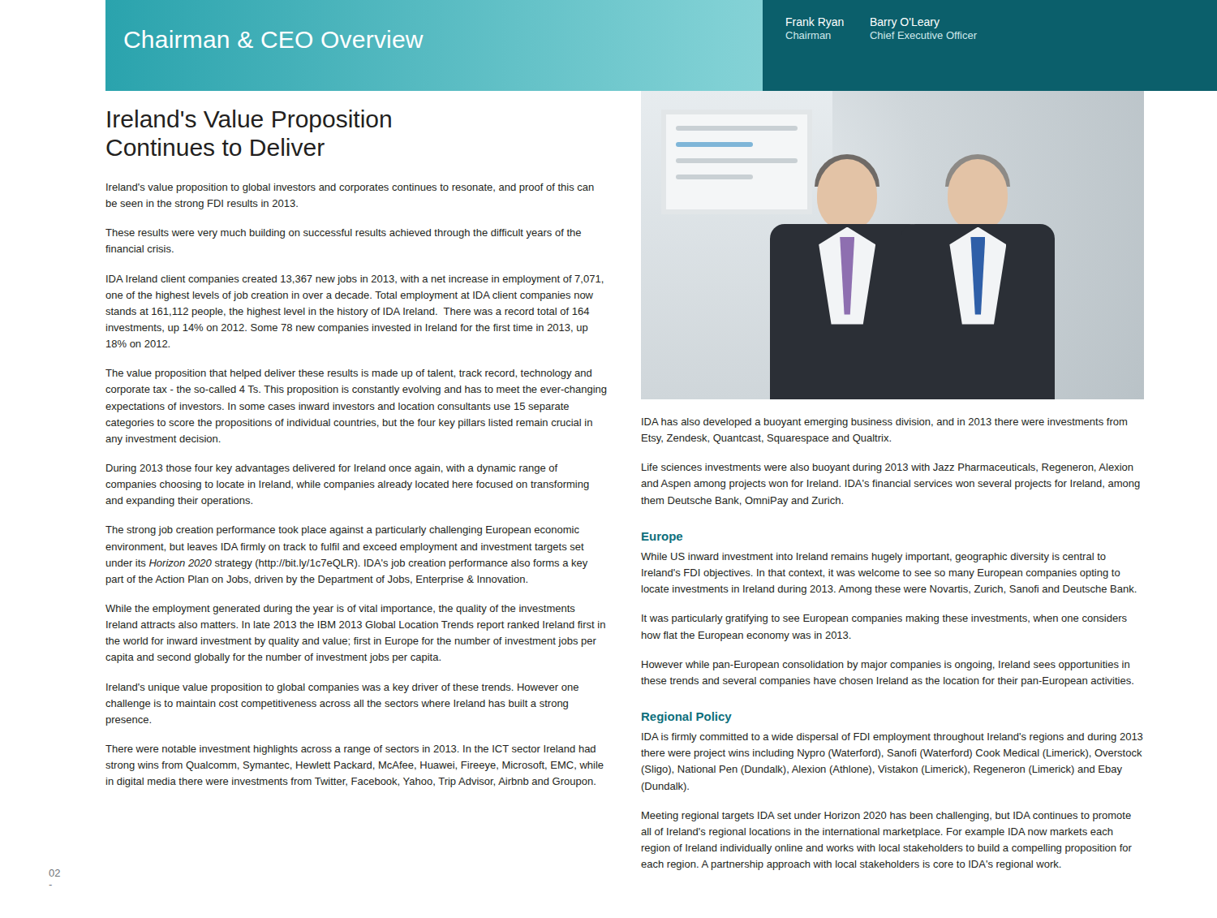Chairman & CEO Overview
Frank Ryan
Chairman
Barry O'Leary
Chief Executive Officer
Ireland's Value Proposition
Continues to Deliver
Ireland's value proposition to global investors and corporates continues to resonate, and proof of this can be seen in the strong FDI results in 2013.
These results were very much building on successful results achieved through the difficult years of the financial crisis.
IDA Ireland client companies created 13,367 new jobs in 2013, with a net increase in employment of 7,071, one of the highest levels of job creation in over a decade. Total employment at IDA client companies now stands at 161,112 people, the highest level in the history of IDA Ireland. There was a record total of 164 investments, up 14% on 2012. Some 78 new companies invested in Ireland for the first time in 2013, up 18% on 2012.
The value proposition that helped deliver these results is made up of talent, track record, technology and corporate tax - the so-called 4 Ts. This proposition is constantly evolving and has to meet the ever-changing expectations of investors. In some cases inward investors and location consultants use 15 separate categories to score the propositions of individual countries, but the four key pillars listed remain crucial in any investment decision.
During 2013 those four key advantages delivered for Ireland once again, with a dynamic range of companies choosing to locate in Ireland, while companies already located here focused on transforming and expanding their operations.
The strong job creation performance took place against a particularly challenging European economic environment, but leaves IDA firmly on track to fulfil and exceed employment and investment targets set under its Horizon 2020 strategy (http://bit.ly/1c7eQLR). IDA's job creation performance also forms a key part of the Action Plan on Jobs, driven by the Department of Jobs, Enterprise & Innovation.
While the employment generated during the year is of vital importance, the quality of the investments Ireland attracts also matters. In late 2013 the IBM 2013 Global Location Trends report ranked Ireland first in the world for inward investment by quality and value; first in Europe for the number of investment jobs per capita and second globally for the number of investment jobs per capita.
Ireland's unique value proposition to global companies was a key driver of these trends. However one challenge is to maintain cost competitiveness across all the sectors where Ireland has built a strong presence.
There were notable investment highlights across a range of sectors in 2013. In the ICT sector Ireland had strong wins from Qualcomm, Symantec, Hewlett Packard, McAfee, Huawei, Fireeye, Microsoft, EMC, while in digital media there were investments from Twitter, Facebook, Yahoo, Trip Advisor, Airbnb and Groupon.
IDA has also developed a buoyant emerging business division, and in 2013 there were investments from Etsy, Zendesk, Quantcast, Squarespace and Qualtrix.
Life sciences investments were also buoyant during 2013 with Jazz Pharmaceuticals, Regeneron, Alexion and Aspen among projects won for Ireland. IDA's financial services won several projects for Ireland, among them Deutsche Bank, OmniPay and Zurich.
Europe
While US inward investment into Ireland remains hugely important, geographic diversity is central to Ireland's FDI objectives. In that context, it was welcome to see so many European companies opting to locate investments in Ireland during 2013. Among these were Novartis, Zurich, Sanofi and Deutsche Bank.
It was particularly gratifying to see European companies making these investments, when one considers how flat the European economy was in 2013.
However while pan-European consolidation by major companies is ongoing, Ireland sees opportunities in these trends and several companies have chosen Ireland as the location for their pan-European activities.
Regional Policy
IDA is firmly committed to a wide dispersal of FDI employment throughout Ireland's regions and during 2013 there were project wins including Nypro (Waterford), Sanofi (Waterford) Cook Medical (Limerick), Overstock (Sligo), National Pen (Dundalk), Alexion (Athlone), Vistakon (Limerick), Regeneron (Limerick) and Ebay (Dundalk).
Meeting regional targets IDA set under Horizon 2020 has been challenging, but IDA continues to promote all of Ireland's regional locations in the international marketplace. For example IDA now markets each region of Ireland individually online and works with local stakeholders to build a compelling proposition for each region. A partnership approach with local stakeholders is core to IDA's regional work.
02 -